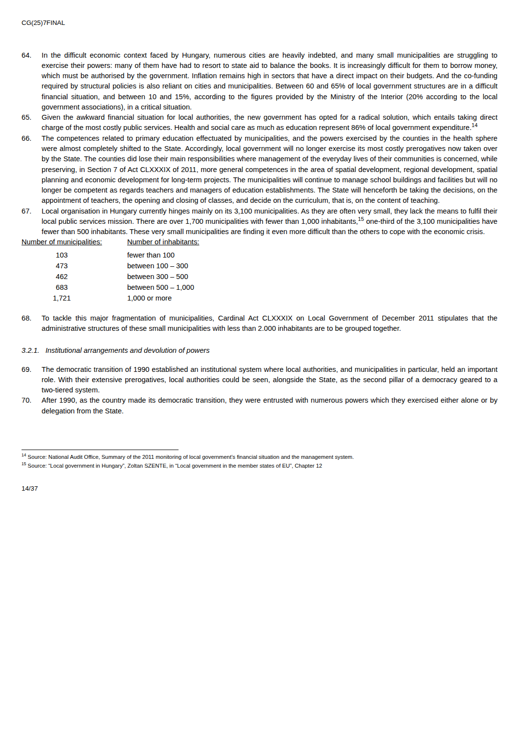CG(25)7FINAL
64.
In the difficult economic context faced by Hungary, numerous cities are heavily indebted, and many small municipalities are struggling to exercise their powers: many of them have had to resort to state aid to balance the books. It is increasingly difficult for them to borrow money, which must be authorised by the government. Inflation remains high in sectors that have a direct impact on their budgets. And the co-funding required by structural policies is also reliant on cities and municipalities. Between 60 and 65% of local government structures are in a difficult financial situation, and between 10 and 15%, according to the figures provided by the Ministry of the Interior (20% according to the local government associations), in a critical situation.
65.
Given the awkward financial situation for local authorities, the new government has opted for a radical solution, which entails taking direct charge of the most costly public services. Health and social care as much as education represent 86% of local government expenditure.14
66.
The competences related to primary education effectuated by municipalities, and the powers exercised by the counties in the health sphere were almost completely shifted to the State. Accordingly, local government will no longer exercise its most costly prerogatives now taken over by the State. The counties did lose their main responsibilities where management of the everyday lives of their communities is concerned, while preserving, in Section 7 of Act CLXXXIX of 2011, more general competences in the area of spatial development, regional development, spatial planning and economic development for long-term projects. The municipalities will continue to manage school buildings and facilities but will no longer be competent as regards teachers and managers of education establishments. The State will henceforth be taking the decisions, on the appointment of teachers, the opening and closing of classes, and decide on the curriculum, that is, on the content of teaching.
67.
Local organisation in Hungary currently hinges mainly on its 3,100 municipalities. As they are often very small, they lack the means to fulfil their local public services mission. There are over 1,700 municipalities with fewer than 1,000 inhabitants,15 one-third of the 3,100 municipalities have fewer than 500 inhabitants. These very small municipalities are finding it even more difficult than the others to cope with the economic crisis.
| Number of municipalities: | Number of inhabitants: |
| --- | --- |
| 103 | fewer than 100 |
| 473 | between 100 – 300 |
| 462 | between 300 – 500 |
| 683 | between 500 – 1,000 |
| 1,721 | 1,000 or more |
68.
To tackle this major fragmentation of municipalities, Cardinal Act CLXXXIX on Local Government of December 2011 stipulates that the administrative structures of these small municipalities with less than 2.000 inhabitants are to be grouped together.
3.2.1. Institutional arrangements and devolution of powers
69.
The democratic transition of 1990 established an institutional system where local authorities, and municipalities in particular, held an important role. With their extensive prerogatives, local authorities could be seen, alongside the State, as the second pillar of a democracy geared to a two-tiered system.
70.
After 1990, as the country made its democratic transition, they were entrusted with numerous powers which they exercised either alone or by delegation from the State.
14 Source: National Audit Office, Summary of the 2011 monitoring of local government’s financial situation and the management system.
15 Source: “Local government in Hungary”, Zoltan SZENTE, in “Local government in the member states of EU”, Chapter 12
14/37